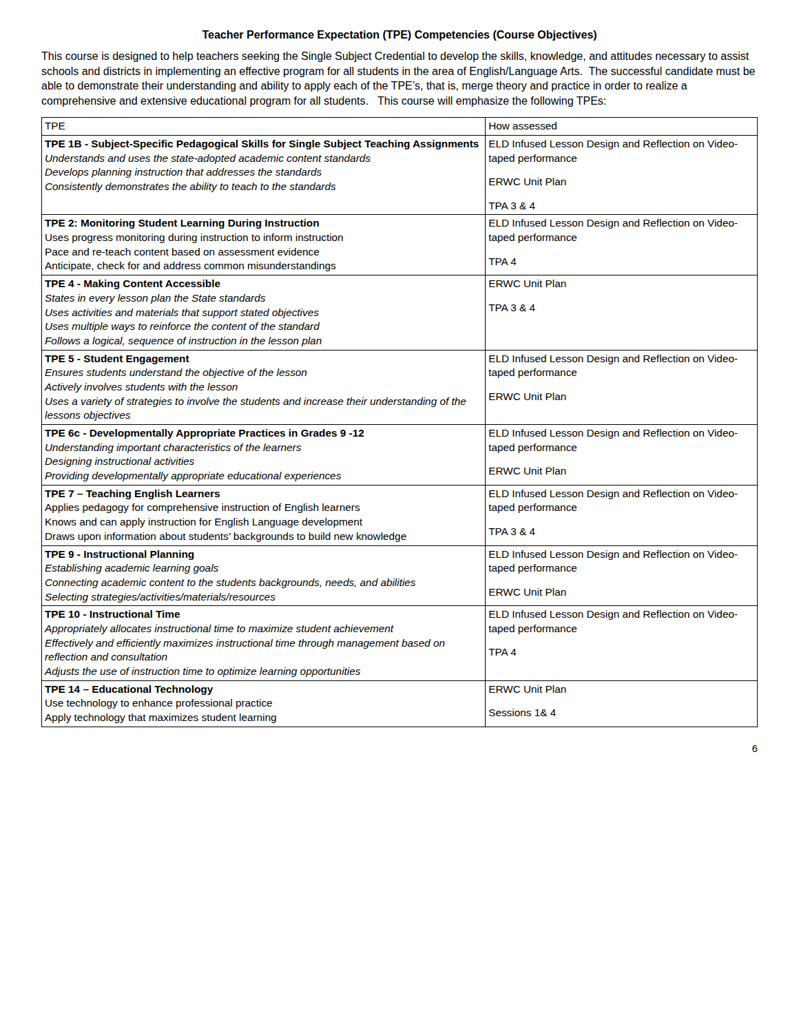Teacher Performance Expectation (TPE) Competencies (Course Objectives)
This course is designed to help teachers seeking the Single Subject Credential to develop the skills, knowledge, and attitudes necessary to assist schools and districts in implementing an effective program for all students in the area of English/Language Arts. The successful candidate must be able to demonstrate their understanding and ability to apply each of the TPE’s, that is, merge theory and practice in order to realize a comprehensive and extensive educational program for all students. This course will emphasize the following TPEs:
| TPE | How assessed |
| --- | --- |
| TPE 1B - Subject-Specific Pedagogical Skills for Single Subject Teaching Assignments Understands and uses the state-adopted academic content standards Develops planning instruction that addresses the standards Consistently demonstrates the ability to teach to the standards | ELD Infused Lesson Design and Reflection on Video-taped performance ERWC Unit Plan TPA 3 & 4 |
| TPE 2: Monitoring Student Learning During Instruction Uses progress monitoring during instruction to inform instruction Pace and re-teach content based on assessment evidence Anticipate, check for and address common misunderstandings | ELD Infused Lesson Design and Reflection on Video-taped performance TPA 4 |
| TPE 4 - Making Content Accessible States in every lesson plan the State standards Uses activities and materials that support stated objectives Uses multiple ways to reinforce the content of the standard Follows a logical, sequence of instruction in the lesson plan | ERWC Unit Plan TPA 3 & 4 |
| TPE 5 - Student Engagement Ensures students understand the objective of the lesson Actively involves students with the lesson Uses a variety of strategies to involve the students and increase their understanding of the lessons objectives | ELD Infused Lesson Design and Reflection on Video-taped performance ERWC Unit Plan |
| TPE 6c - Developmentally Appropriate Practices in Grades 9 -12 Understanding important characteristics of the learners Designing instructional activities Providing developmentally appropriate educational experiences | ELD Infused Lesson Design and Reflection on Video-taped performance ERWC Unit Plan |
| TPE 7 – Teaching English Learners Applies pedagogy for comprehensive instruction of English learners Knows and can apply instruction for English Language development Draws upon information about students’ backgrounds to build new knowledge | ELD Infused Lesson Design and Reflection on Video-taped performance TPA 3 & 4 |
| TPE 9 - Instructional Planning Establishing academic learning goals Connecting academic content to the students backgrounds, needs, and abilities Selecting strategies/activities/materials/resources | ELD Infused Lesson Design and Reflection on Video-taped performance ERWC Unit Plan |
| TPE 10 - Instructional Time Appropriately allocates instructional time to maximize student achievement Effectively and efficiently maximizes instructional time through management based on reflection and consultation Adjusts the use of instruction time to optimize learning opportunities | ELD Infused Lesson Design and Reflection on Video-taped performance TPA 4 |
| TPE 14 – Educational Technology Use technology to enhance professional practice Apply technology that maximizes student learning | ERWC Unit Plan Sessions 1& 4 |
6